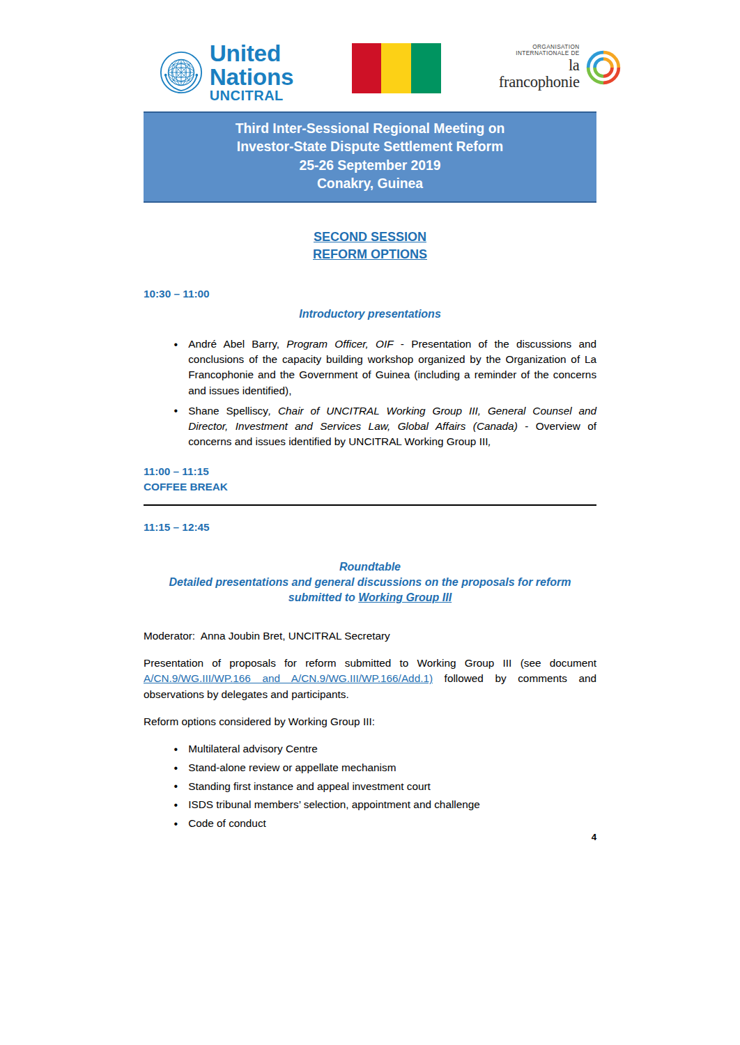United Nations
UNCITRAL
Organisation
Internationale de
la francophonie
Third Inter-Sessional Regional Meeting on
Investor-State Dispute Settlement Reform
25-26 September 2019
Conakry, Guinea
SECOND SESSION
REFORM OPTIONS
10:30 – 11:00
Introductory presentations
André Abel Barry, Program Officer, OIF - Presentation of the discussions and conclusions of the capacity building workshop organized by the Organization of La Francophonie and the Government of Guinea (including a reminder of the concerns and issues identified),
Shane Spelliscy, Chair of UNCITRAL Working Group III, General Counsel and Director, Investment and Services Law, Global Affairs (Canada) - Overview of concerns and issues identified by UNCITRAL Working Group III,
11:00 – 11:15
COFFEE BREAK
11:15 – 12:45
Roundtable
Detailed presentations and general discussions on the proposals for reform
submitted to Working Group III
Moderator: Anna Joubin Bret, UNCITRAL Secretary
Presentation of proposals for reform submitted to Working Group III (see document A/CN.9/WG.III/WP.166 and A/CN.9/WG.III/WP.166/Add.1) followed by comments and observations by delegates and participants.
Reform options considered by Working Group III:
Multilateral advisory Centre
Stand-alone review or appellate mechanism
Standing first instance and appeal investment court
ISDS tribunal members’ selection, appointment and challenge
Code of conduct
4